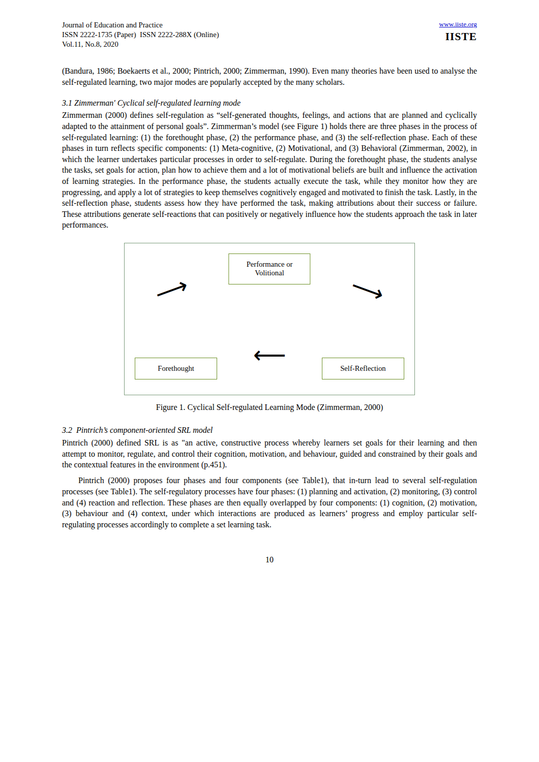Journal of Education and Practice ISSN 2222-1735 (Paper) ISSN 2222-288X (Online)
Vol.11, No.8, 2020
www.iiste.org IISTE
(Bandura, 1986; Boekaerts et al., 2000; Pintrich, 2000; Zimmerman, 1990). Even many theories have been used to analyse the self-regulated learning, two major modes are popularly accepted by the many scholars.
3.1 Zimmerman' Cyclical self-regulated learning mode
Zimmerman (2000) defines self-regulation as “self-generated thoughts, feelings, and actions that are planned and cyclically adapted to the attainment of personal goals”. Zimmerman’s model (see Figure 1) holds there are three phases in the process of self-regulated learning: (1) the forethought phase, (2) the performance phase, and (3) the self-reflection phase. Each of these phases in turn reflects specific components: (1) Meta-cognitive, (2) Motivational, and (3) Behavioral (Zimmerman, 2002), in which the learner undertakes particular processes in order to self-regulate. During the forethought phase, the students analyse the tasks, set goals for action, plan how to achieve them and a lot of motivational beliefs are built and influence the activation of learning strategies. In the performance phase, the students actually execute the task, while they monitor how they are progressing, and apply a lot of strategies to keep themselves cognitively engaged and motivated to finish the task. Lastly, in the self-reflection phase, students assess how they have performed the task, making attributions about their success or failure. These attributions generate self-reactions that can positively or negatively influence how the students approach the task in later performances.
Performance or
Volitional
⟶
⟶
Forethought
⟵
Self-Reflection
Figure 1. Cyclical Self-regulated Learning Mode (Zimmerman, 2000)
3.2 Pintrich’s component-oriented SRL model
Pintrich (2000) defined SRL is as "an active, constructive process whereby learners set goals for their learning and then attempt to monitor, regulate, and control their cognition, motivation, and behaviour, guided and constrained by their goals and the contextual features in the environment (p.451).
Pintrich (2000) proposes four phases and four components (see Table1), that in-turn lead to several self-regulation processes (see Table1). The self-regulatory processes have four phases: (1) planning and activation, (2) monitoring, (3) control and (4) reaction and reflection. These phases are then equally overlapped by four components: (1) cognition, (2) motivation, (3) behaviour and (4) context, under which interactions are produced as learners’ progress and employ particular self-regulating processes accordingly to complete a set learning task.
10